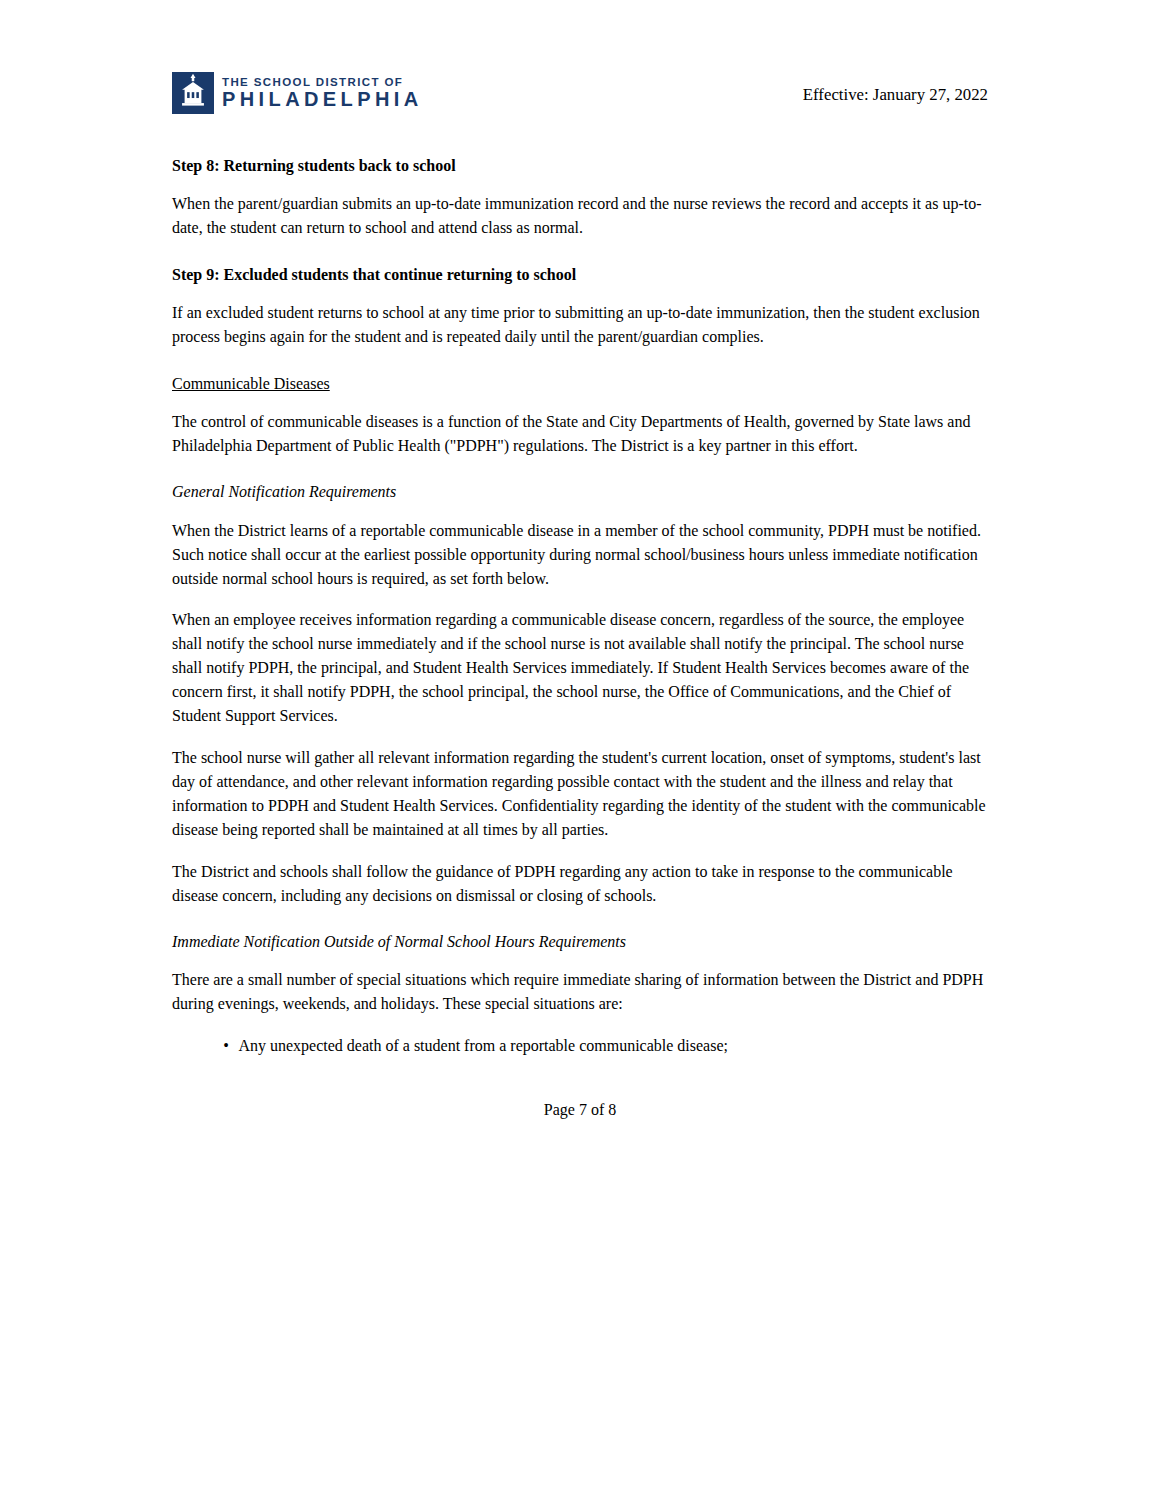THE SCHOOL DISTRICT OF
PHILADELPHIA
Effective: January 27, 2022
Step 8: Returning students back to school
When the parent/guardian submits an up-to-date immunization record and the nurse reviews the record and accepts it as up-to-date, the student can return to school and attend class as normal.
Step 9: Excluded students that continue returning to school
If an excluded student returns to school at any time prior to submitting an up-to-date immunization, then the student exclusion process begins again for the student and is repeated daily until the parent/guardian complies.
Communicable Diseases
The control of communicable diseases is a function of the State and City Departments of Health, governed by State laws and Philadelphia Department of Public Health ("PDPH") regulations. The District is a key partner in this effort.
General Notification Requirements
When the District learns of a reportable communicable disease in a member of the school community, PDPH must be notified. Such notice shall occur at the earliest possible opportunity during normal school/business hours unless immediate notification outside normal school hours is required, as set forth below.
When an employee receives information regarding a communicable disease concern, regardless of the source, the employee shall notify the school nurse immediately and if the school nurse is not available shall notify the principal. The school nurse shall notify PDPH, the principal, and Student Health Services immediately. If Student Health Services becomes aware of the concern first, it shall notify PDPH, the school principal, the school nurse, the Office of Communications, and the Chief of Student Support Services.
The school nurse will gather all relevant information regarding the student's current location, onset of symptoms, student's last day of attendance, and other relevant information regarding possible contact with the student and the illness and relay that information to PDPH and Student Health Services. Confidentiality regarding the identity of the student with the communicable disease being reported shall be maintained at all times by all parties.
The District and schools shall follow the guidance of PDPH regarding any action to take in response to the communicable disease concern, including any decisions on dismissal or closing of schools.
Immediate Notification Outside of Normal School Hours Requirements
There are a small number of special situations which require immediate sharing of information between the District and PDPH during evenings, weekends, and holidays. These special situations are:
Any unexpected death of a student from a reportable communicable disease;
Page 7 of 8